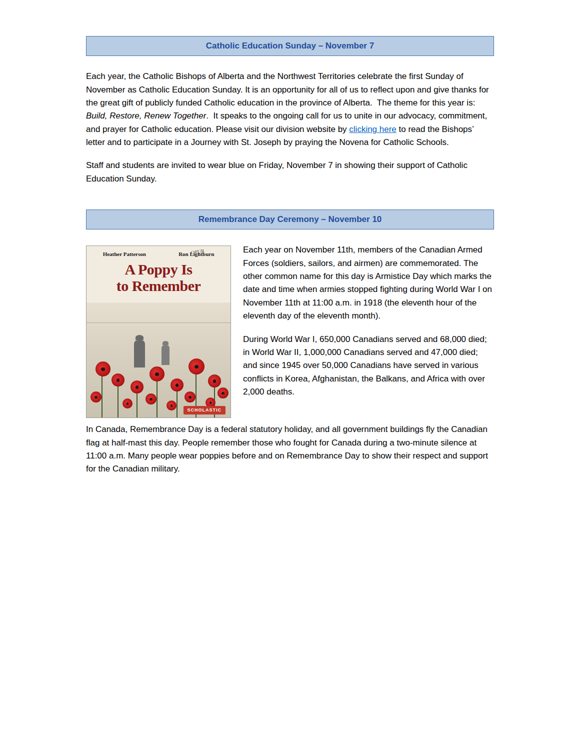Catholic Education Sunday – November 7
Each year, the Catholic Bishops of Alberta and the Northwest Territories celebrate the first Sunday of November as Catholic Education Sunday. It is an opportunity for all of us to reflect upon and give thanks for the great gift of publicly funded Catholic education in the province of Alberta. The theme for this year is: Build, Restore, Renew Together. It speaks to the ongoing call for us to unite in our advocacy, commitment, and prayer for Catholic education. Please visit our division website by clicking here to read the Bishops’ letter and to participate in a Journey with St. Joseph by praying the Novena for Catholic Schools.
Staff and students are invited to wear blue on Friday, November 7 in showing their support of Catholic Education Sunday.
Remembrance Day Ceremony – November 10
Heather Patterson Ron Lightburn
OPUR
A Poppy Is
to Remember
SCHOLASTIC
Each year on November 11th, members of the Canadian Armed Forces (soldiers, sailors, and airmen) are commemorated. The other common name for this day is Armistice Day which marks the date and time when armies stopped fighting during World War I on November 11th at 11:00 a.m. in 1918 (the eleventh hour of the eleventh day of the eleventh month).
During World War I, 650,000 Canadians served and 68,000 died; in World War II, 1,000,000 Canadians served and 47,000 died; and since 1945 over 50,000 Canadians have served in various conflicts in Korea, Afghanistan, the Balkans, and Africa with over 2,000 deaths.
In Canada, Remembrance Day is a federal statutory holiday, and all government buildings fly the Canadian flag at half-mast this day. People remember those who fought for Canada during a two-minute silence at 11:00 a.m. Many people wear poppies before and on Remembrance Day to show their respect and support for the Canadian military.